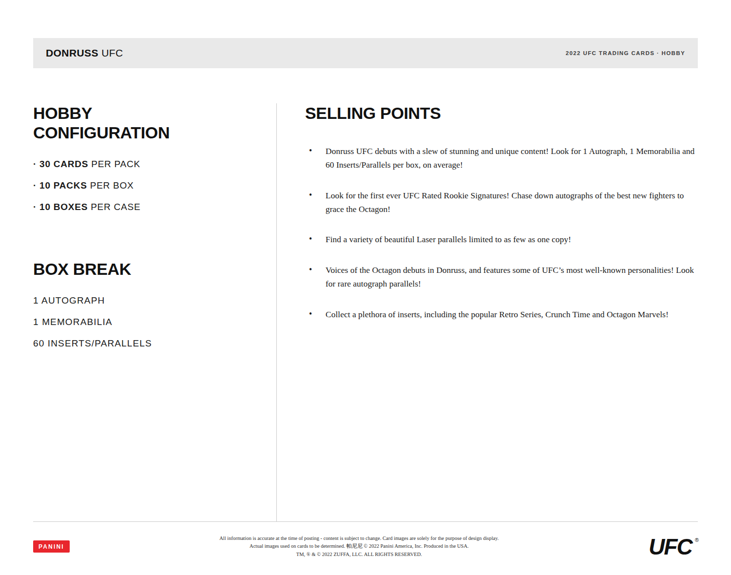DONRUSS UFC
2022 UFC TRADING CARDS · HOBBY
HOBBY
CONFIGURATION
30 CARDS PER PACK
10 PACKS PER BOX
10 BOXES PER CASE
BOX BREAK
1 AUTOGRAPH
1 MEMORABILIA
60 INSERTS/PARALLELS
SELLING POINTS
Donruss UFC debuts with a slew of stunning and unique content! Look for 1 Autograph, 1 Memorabilia and 60 Inserts/Parallels per box, on average!
Look for the first ever UFC Rated Rookie Signatures! Chase down autographs of the best new fighters to grace the Octagon!
Find a variety of beautiful Laser parallels limited to as few as one copy!
Voices of the Octagon debuts in Donruss, and features some of UFC’s most well-known personalities! Look for rare autograph parallels!
Collect a plethora of inserts, including the popular Retro Series, Crunch Time and Octagon Marvels!
PANINI
All information is accurate at the time of posting - content is subject to change. Card images are solely for the purpose of design display.
Actual images used on cards to be determined. 帕尼尼 © 2022 Panini America, Inc. Produced in the USA.
TM, ® & © 2022 ZUFFA, LLC. ALL RIGHTS RESERVED.
UFC®